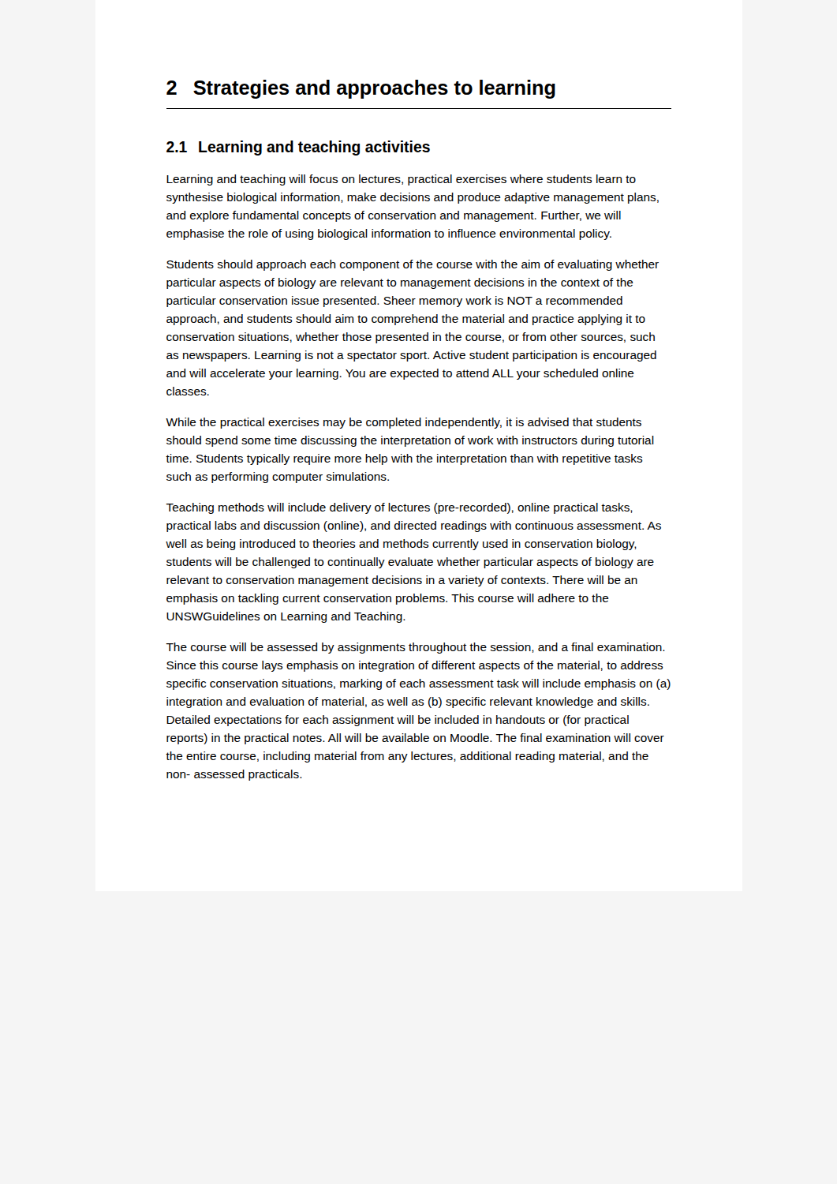2 Strategies and approaches to learning
2.1 Learning and teaching activities
Learning and teaching will focus on lectures, practical exercises where students learn to synthesise biological information, make decisions and produce adaptive management plans, and explore fundamental concepts of conservation and management. Further, we will emphasise the role of using biological information to influence environmental policy.
Students should approach each component of the course with the aim of evaluating whether particular aspects of biology are relevant to management decisions in the context of the particular conservation issue presented. Sheer memory work is NOT a recommended approach, and students should aim to comprehend the material and practice applying it to conservation situations, whether those presented in the course, or from other sources, such as newspapers. Learning is not a spectator sport. Active student participation is encouraged and will accelerate your learning. You are expected to attend ALL your scheduled online classes.
While the practical exercises may be completed independently, it is advised that students should spend some time discussing the interpretation of work with instructors during tutorial time. Students typically require more help with the interpretation than with repetitive tasks such as performing computer simulations.
Teaching methods will include delivery of lectures (pre-recorded), online practical tasks, practical labs and discussion (online), and directed readings with continuous assessment. As well as being introduced to theories and methods currently used in conservation biology, students will be challenged to continually evaluate whether particular aspects of biology are relevant to conservation management decisions in a variety of contexts. There will be an emphasis on tackling current conservation problems. This course will adhere to the UNSWGuidelines on Learning and Teaching.
The course will be assessed by assignments throughout the session, and a final examination. Since this course lays emphasis on integration of different aspects of the material, to address specific conservation situations, marking of each assessment task will include emphasis on (a) integration and evaluation of material, as well as (b) specific relevant knowledge and skills. Detailed expectations for each assignment will be included in handouts or (for practical reports) in the practical notes. All will be available on Moodle. The final examination will cover the entire course, including material from any lectures, additional reading material, and the non- assessed practicals.